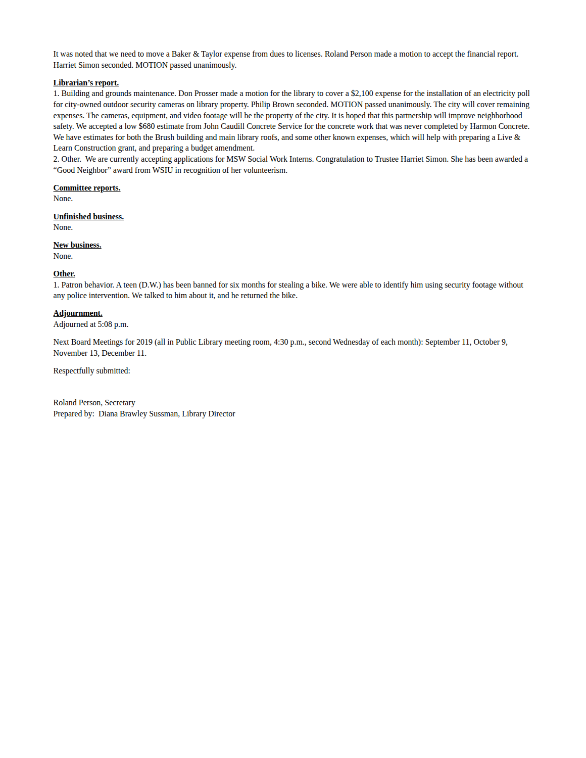It was noted that we need to move a Baker & Taylor expense from dues to licenses. Roland Person made a motion to accept the financial report. Harriet Simon seconded. MOTION passed unanimously.
Librarian’s report.
1. Building and grounds maintenance. Don Prosser made a motion for the library to cover a $2,100 expense for the installation of an electricity poll for city-owned outdoor security cameras on library property. Philip Brown seconded. MOTION passed unanimously. The city will cover remaining expenses. The cameras, equipment, and video footage will be the property of the city. It is hoped that this partnership will improve neighborhood safety. We accepted a low $680 estimate from John Caudill Concrete Service for the concrete work that was never completed by Harmon Concrete. We have estimates for both the Brush building and main library roofs, and some other known expenses, which will help with preparing a Live & Learn Construction grant, and preparing a budget amendment.
2. Other. We are currently accepting applications for MSW Social Work Interns. Congratulation to Trustee Harriet Simon. She has been awarded a “Good Neighbor” award from WSIU in recognition of her volunteerism.
Committee reports.
None.
Unfinished business.
None.
New business.
None.
Other.
1. Patron behavior. A teen (D.W.) has been banned for six months for stealing a bike. We were able to identify him using security footage without any police intervention. We talked to him about it, and he returned the bike.
Adjournment.
Adjourned at 5:08 p.m.
Next Board Meetings for 2019 (all in Public Library meeting room, 4:30 p.m., second Wednesday of each month): September 11, October 9, November 13, December 11.
Respectfully submitted:
Roland Person, Secretary
Prepared by: Diana Brawley Sussman, Library Director